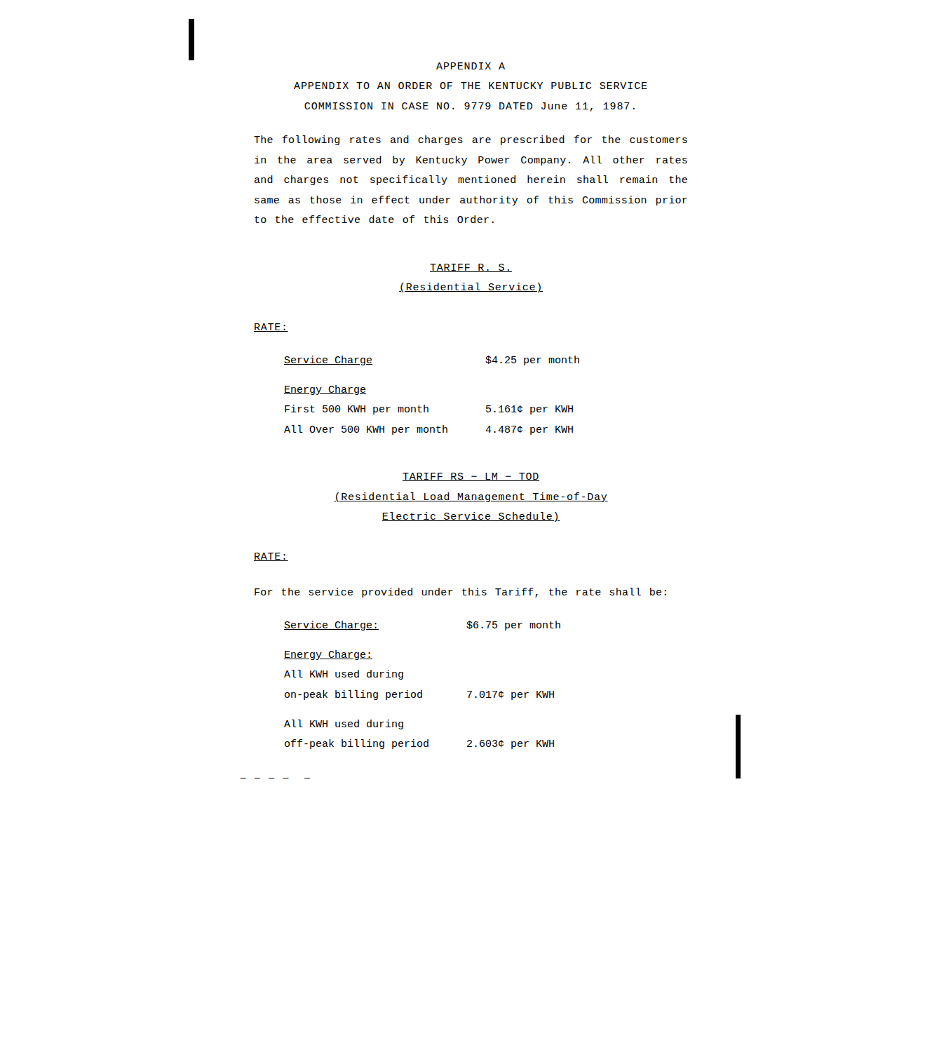APPENDIX A
APPENDIX TO AN ORDER OF THE KENTUCKY PUBLIC SERVICE
COMMISSION IN CASE NO. 9779 DATED June 11, 1987.
The following rates and charges are prescribed for the customers in the area served by Kentucky Power Company. All other rates and charges not specifically mentioned herein shall remain the same as those in effect under authority of this Commission prior to the effective date of this Order.
TARIFF R. S.
(Residential Service)
RATE:
| Service Charge | $4.25 per month |
| Energy Charge |
| First 500 KWH per month | 5.161¢ per KWH |
| All Over 500 KWH per month | 4.487¢ per KWH |
TARIFF RS − LM − TOD (Residential Load Management Time-of-Day Electric Service Schedule)
RATE:
For the service provided under this Tariff, the rate shall be:
| Service Charge: | $6.75 per month |
| Energy Charge: |
| All KWH used during on-peak billing period | 7.017¢ per KWH |
| All KWH used during off-peak billing period | 2.603¢ per KWH |
— — — — —